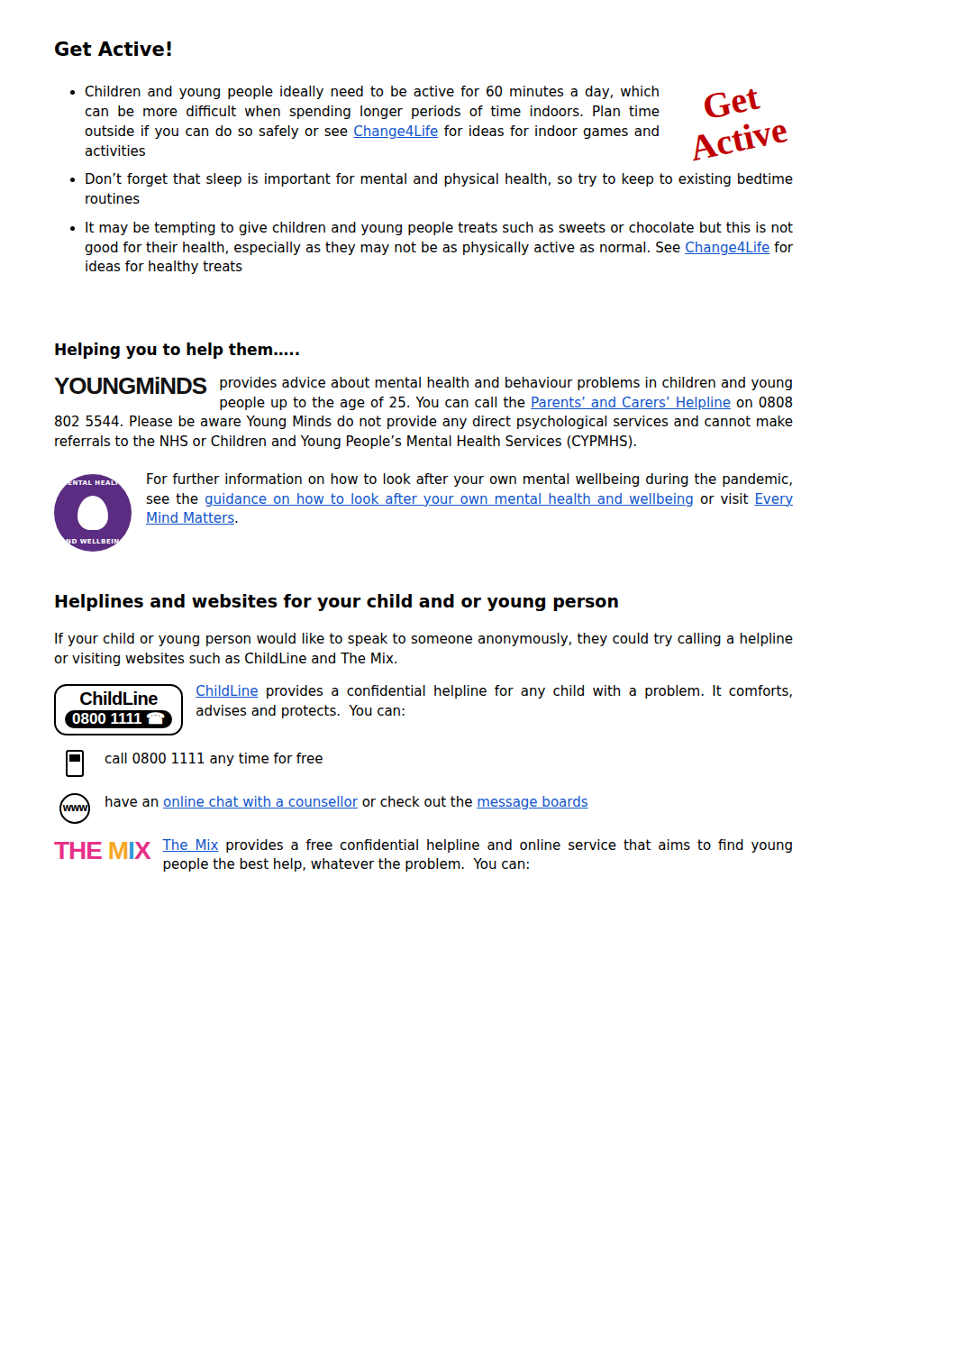Get Active!
Get
Active
Children and young people ideally need to be active for 60 minutes a day, which can be more difficult when spending longer periods of time indoors. Plan time outside if you can do so safely or see Change4Life for ideas for indoor games and activities
Don’t forget that sleep is important for mental and physical health, so try to keep to existing bedtime routines
It may be tempting to give children and young people treats such as sweets or chocolate but this is not good for their health, especially as they may not be as physically active as normal. See Change4Life for ideas for healthy treats
Helping you to help them…..
YOUNG MiNDS
provides advice about mental health and behaviour problems in children and young people up to the age of 25. You can call the Parents’ and Carers’ Helpline on 0808 802 5544. Please be aware Young Minds do not provide any direct psychological services and cannot make referrals to the NHS or Children and Young People’s Mental Health Services (CYPMHS).
MENTAL HEALTH
AND WELLBEING
For further information on how to look after your own mental wellbeing during the pandemic, see the guidance on how to look after your own mental health and wellbeing or visit Every Mind Matters.
Helplines and websites for your child and or young person
If your child or young person would like to speak to someone anonymously, they could try calling a helpline or visiting websites such as ChildLine and The Mix.
ChildLine
0800 1111 ☎
ChildLine provides a confidential helpline for any child with a problem. It comforts, advises and protects. You can:
call 0800 1111 any time for free
WWW
have an online chat with a counsellor or check out the message boards
THE MIX
The Mix provides a free confidential helpline and online service that aims to find young people the best help, whatever the problem. You can: